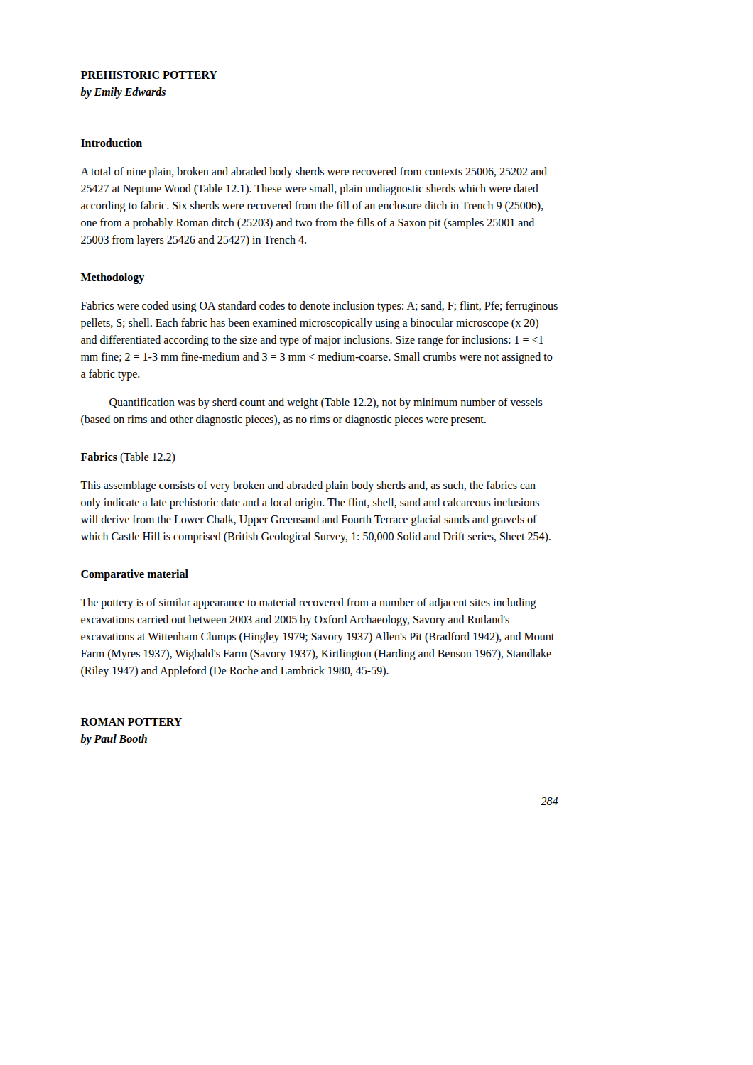PREHISTORIC POTTERY
by Emily Edwards
Introduction
A total of nine plain, broken and abraded body sherds were recovered from contexts 25006, 25202 and 25427 at Neptune Wood (Table 12.1). These were small, plain undiagnostic sherds which were dated according to fabric. Six sherds were recovered from the fill of an enclosure ditch in Trench 9 (25006), one from a probably Roman ditch (25203) and two from the fills of a Saxon pit (samples 25001 and 25003 from layers 25426 and 25427) in Trench 4.
Methodology
Fabrics were coded using OA standard codes to denote inclusion types: A; sand, F; flint, Pfe; ferruginous pellets, S; shell. Each fabric has been examined microscopically using a binocular microscope (x 20) and differentiated according to the size and type of major inclusions. Size range for inclusions: 1 = <1 mm fine; 2 = 1-3 mm fine-medium and 3 = 3 mm < medium-coarse. Small crumbs were not assigned to a fabric type.
Quantification was by sherd count and weight (Table 12.2), not by minimum number of vessels (based on rims and other diagnostic pieces), as no rims or diagnostic pieces were present.
Fabrics (Table 12.2)
This assemblage consists of very broken and abraded plain body sherds and, as such, the fabrics can only indicate a late prehistoric date and a local origin. The flint, shell, sand and calcareous inclusions will derive from the Lower Chalk, Upper Greensand and Fourth Terrace glacial sands and gravels of which Castle Hill is comprised (British Geological Survey, 1: 50,000 Solid and Drift series, Sheet 254).
Comparative material
The pottery is of similar appearance to material recovered from a number of adjacent sites including excavations carried out between 2003 and 2005 by Oxford Archaeology, Savory and Rutland's excavations at Wittenham Clumps (Hingley 1979; Savory 1937) Allen's Pit (Bradford 1942), and Mount Farm (Myres 1937), Wigbald's Farm (Savory 1937), Kirtlington (Harding and Benson 1967), Standlake (Riley 1947) and Appleford (De Roche and Lambrick 1980, 45-59).
ROMAN POTTERY
by Paul Booth
284